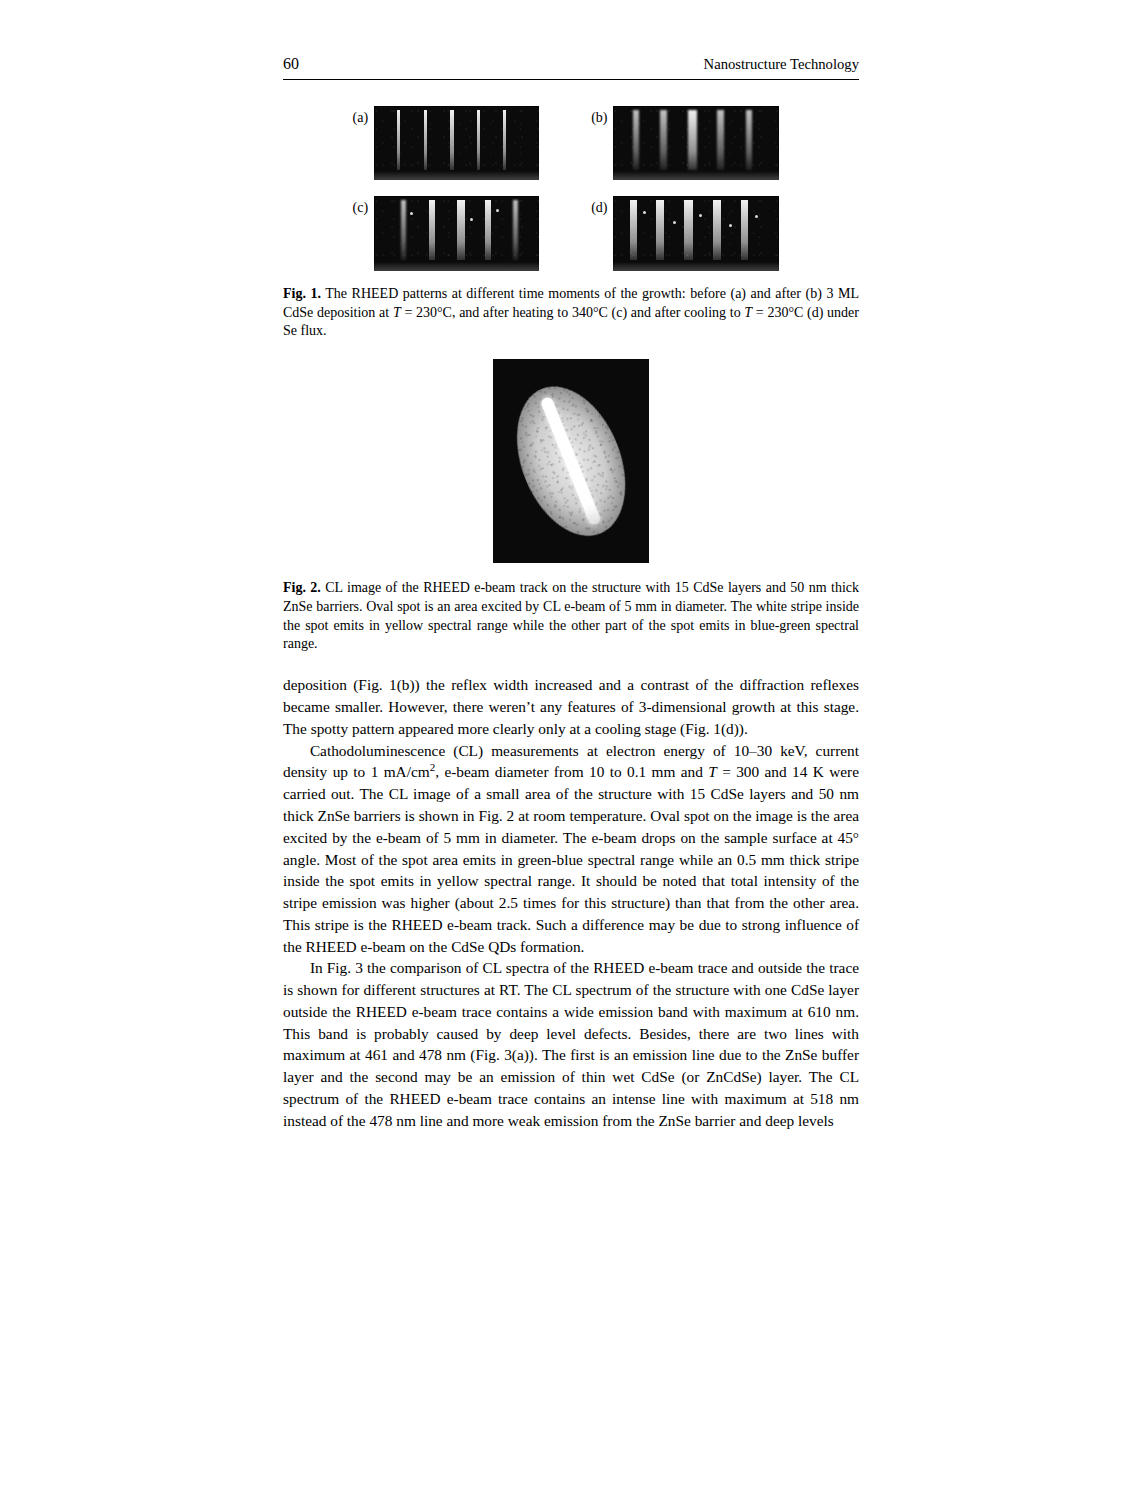60
Nanostructure Technology
(a)
(b)
(c)
(d)
Fig. 1. The RHEED patterns at different time moments of the growth: before (a) and after (b) 3 ML CdSe deposition at T = 230°C, and after heating to 340°C (c) and after cooling to T = 230°C (d) under Se flux.
Fig. 2. CL image of the RHEED e-beam track on the structure with 15 CdSe layers and 50 nm thick ZnSe barriers. Oval spot is an area excited by CL e-beam of 5 mm in diameter. The white stripe inside the spot emits in yellow spectral range while the other part of the spot emits in blue-green spectral range.
deposition (Fig. 1(b)) the reflex width increased and a contrast of the diffraction reflexes became smaller. However, there weren’t any features of 3-dimensional growth at this stage. The spotty pattern appeared more clearly only at a cooling stage (Fig. 1(d)).
Cathodoluminescence (CL) measurements at electron energy of 10–30 keV, current density up to 1 mA/cm2, e-beam diameter from 10 to 0.1 mm and T = 300 and 14 K were carried out. The CL image of a small area of the structure with 15 CdSe layers and 50 nm thick ZnSe barriers is shown in Fig. 2 at room temperature. Oval spot on the image is the area excited by the e-beam of 5 mm in diameter. The e-beam drops on the sample surface at 45° angle. Most of the spot area emits in green-blue spectral range while an 0.5 mm thick stripe inside the spot emits in yellow spectral range. It should be noted that total intensity of the stripe emission was higher (about 2.5 times for this structure) than that from the other area. This stripe is the RHEED e-beam track. Such a difference may be due to strong influence of the RHEED e-beam on the CdSe QDs formation.
In Fig. 3 the comparison of CL spectra of the RHEED e-beam trace and outside the trace is shown for different structures at RT. The CL spectrum of the structure with one CdSe layer outside the RHEED e-beam trace contains a wide emission band with maximum at 610 nm. This band is probably caused by deep level defects. Besides, there are two lines with maximum at 461 and 478 nm (Fig. 3(a)). The first is an emission line due to the ZnSe buffer layer and the second may be an emission of thin wet CdSe (or ZnCdSe) layer. The CL spectrum of the RHEED e-beam trace contains an intense line with maximum at 518 nm instead of the 478 nm line and more weak emission from the ZnSe barrier and deep levels